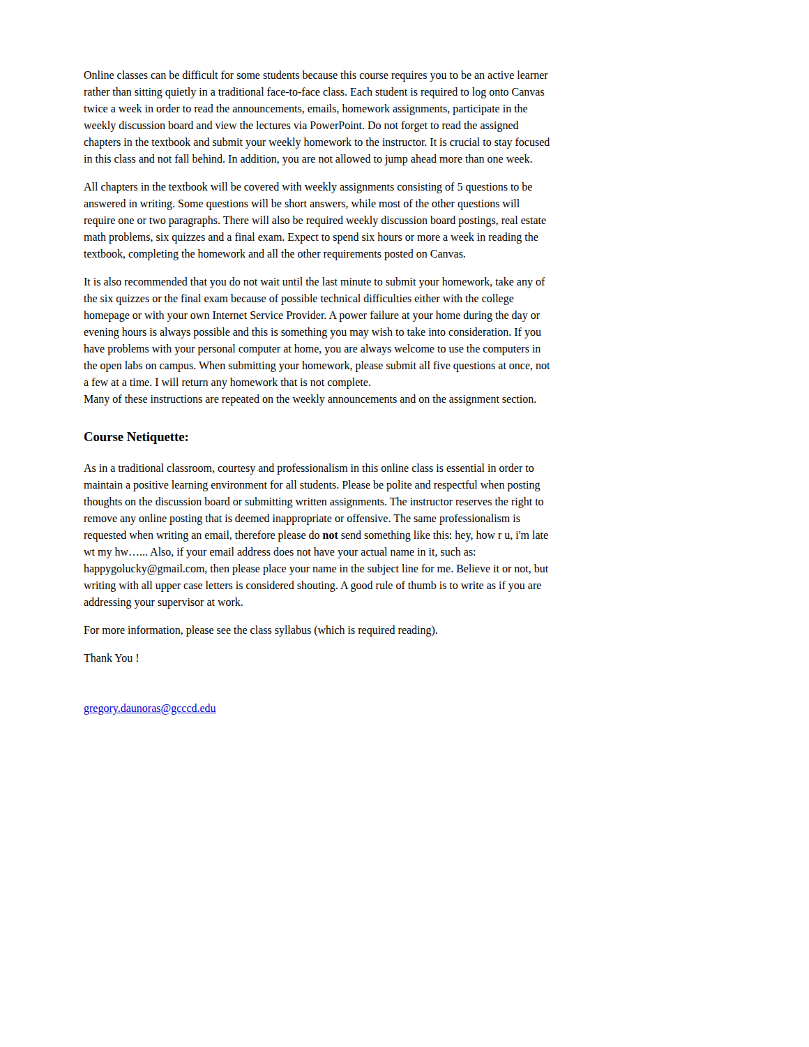Online classes can be difficult for some students because this course requires you to be an active learner rather than sitting quietly in a traditional face-to-face class. Each student is required to log onto Canvas twice a week in order to read the announcements, emails, homework assignments, participate in the weekly discussion board and view the lectures via PowerPoint. Do not forget to read the assigned chapters in the textbook and submit your weekly homework to the instructor. It is crucial to stay focused in this class and not fall behind. In addition, you are not allowed to jump ahead more than one week.
All chapters in the textbook will be covered with weekly assignments consisting of 5 questions to be answered in writing. Some questions will be short answers, while most of the other questions will require one or two paragraphs. There will also be required weekly discussion board postings, real estate math problems, six quizzes and a final exam. Expect to spend six hours or more a week in reading the textbook, completing the homework and all the other requirements posted on Canvas.
It is also recommended that you do not wait until the last minute to submit your homework, take any of the six quizzes or the final exam because of possible technical difficulties either with the college homepage or with your own Internet Service Provider. A power failure at your home during the day or evening hours is always possible and this is something you may wish to take into consideration. If you have problems with your personal computer at home, you are always welcome to use the computers in the open labs on campus. When submitting your homework, please submit all five questions at once, not a few at a time. I will return any homework that is not complete.
Many of these instructions are repeated on the weekly announcements and on the assignment section.
Course Netiquette:
As in a traditional classroom, courtesy and professionalism in this online class is essential in order to maintain a positive learning environment for all students. Please be polite and respectful when posting thoughts on the discussion board or submitting written assignments. The instructor reserves the right to remove any online posting that is deemed inappropriate or offensive. The same professionalism is requested when writing an email, therefore please do not send something like this: hey, how r u, i'm late wt my hw…... Also, if your email address does not have your actual name in it, such as: happygolucky@gmail.com, then please place your name in the subject line for me. Believe it or not, but writing with all upper case letters is considered shouting. A good rule of thumb is to write as if you are addressing your supervisor at work.
For more information, please see the class syllabus (which is required reading).
Thank You !
gregory.daunoras@gcccd.edu